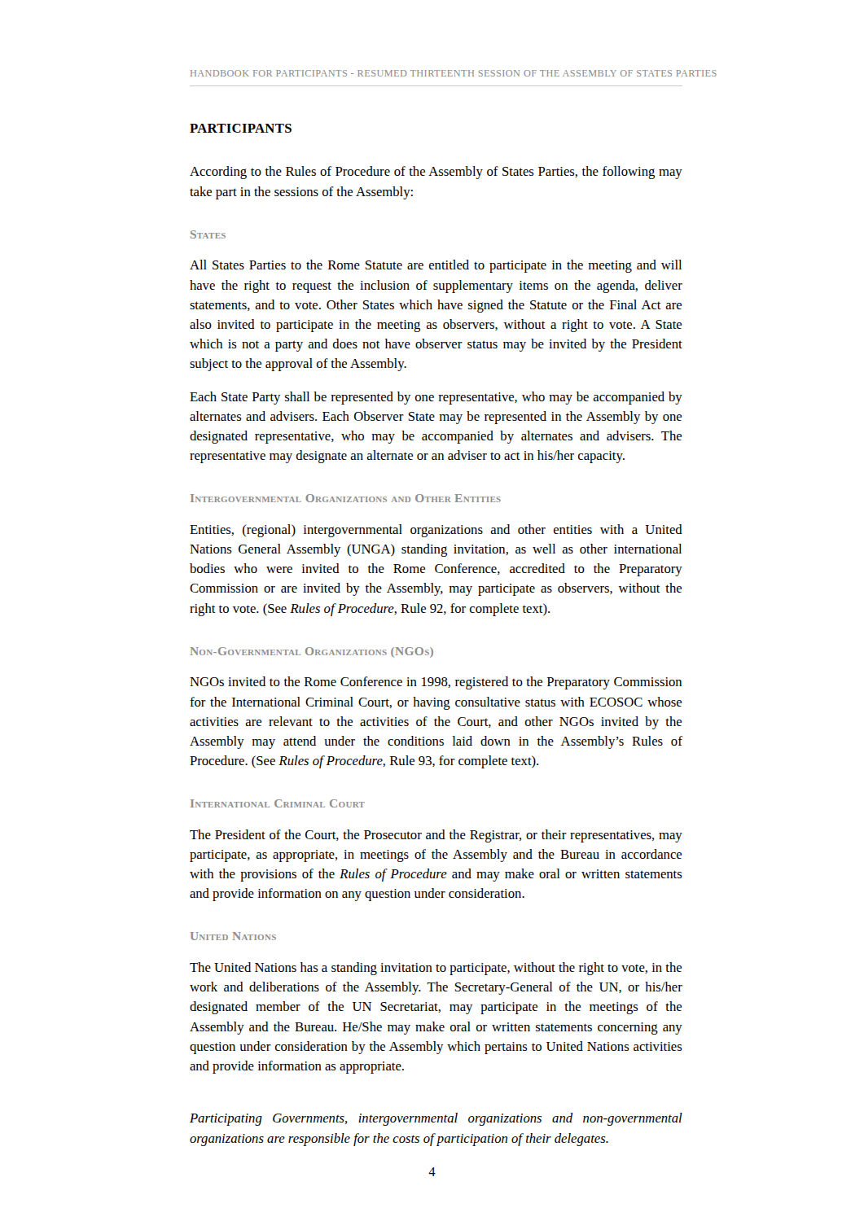HANDBOOK FOR PARTICIPANTS - RESUMED THIRTEENTH SESSION OF THE ASSEMBLY OF STATES PARTIES
PARTICIPANTS
According to the Rules of Procedure of the Assembly of States Parties, the following may take part in the sessions of the Assembly:
States
All States Parties to the Rome Statute are entitled to participate in the meeting and will have the right to request the inclusion of supplementary items on the agenda, deliver statements, and to vote. Other States which have signed the Statute or the Final Act are also invited to participate in the meeting as observers, without a right to vote. A State which is not a party and does not have observer status may be invited by the President subject to the approval of the Assembly.
Each State Party shall be represented by one representative, who may be accompanied by alternates and advisers. Each Observer State may be represented in the Assembly by one designated representative, who may be accompanied by alternates and advisers. The representative may designate an alternate or an adviser to act in his/her capacity.
Intergovernmental Organizations and Other Entities
Entities, (regional) intergovernmental organizations and other entities with a United Nations General Assembly (UNGA) standing invitation, as well as other international bodies who were invited to the Rome Conference, accredited to the Preparatory Commission or are invited by the Assembly, may participate as observers, without the right to vote. (See Rules of Procedure, Rule 92, for complete text).
Non-Governmental Organizations (NGOs)
NGOs invited to the Rome Conference in 1998, registered to the Preparatory Commission for the International Criminal Court, or having consultative status with ECOSOC whose activities are relevant to the activities of the Court, and other NGOs invited by the Assembly may attend under the conditions laid down in the Assembly’s Rules of Procedure. (See Rules of Procedure, Rule 93, for complete text).
International Criminal Court
The President of the Court, the Prosecutor and the Registrar, or their representatives, may participate, as appropriate, in meetings of the Assembly and the Bureau in accordance with the provisions of the Rules of Procedure and may make oral or written statements and provide information on any question under consideration.
United Nations
The United Nations has a standing invitation to participate, without the right to vote, in the work and deliberations of the Assembly. The Secretary-General of the UN, or his/her designated member of the UN Secretariat, may participate in the meetings of the Assembly and the Bureau. He/She may make oral or written statements concerning any question under consideration by the Assembly which pertains to United Nations activities and provide information as appropriate.
Participating Governments, intergovernmental organizations and non-governmental organizations are responsible for the costs of participation of their delegates.
4